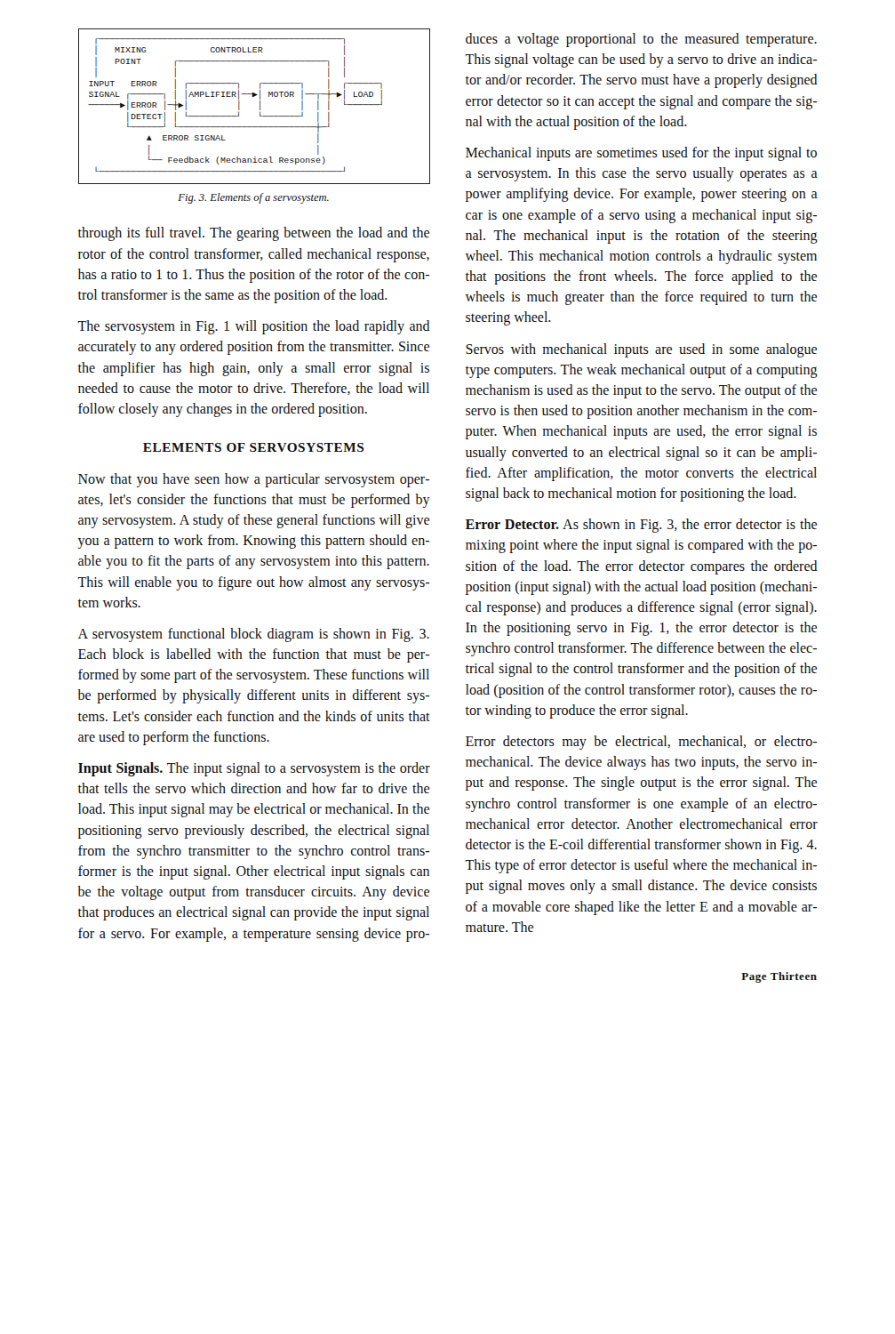┌──────────────────────────────────────────────┐ │ MIXING CONTROLLER │ │ POINT ┌────────────────────────────┐ │ │ │ │ │ INPUT ERROR │ ┌─────────┐ ┌───────┐ │ ┌──────┐ SIGNAL ┌──────┐ │ │AMPLIFIER│──▶│ MOTOR │──┬─┼─▶│ LOAD │ ──────▶│ERROR │─┼▶│ │ │ │ │ │ └──────┘ │DETECT│ │ └─────────┘ └───────┘ │ │ └──────┘ └──────────────────────────┼─┘ ▲ ERROR SIGNAL │ │ │ └── Feedback (Mechanical Response) └──────────────────────────────────────────────┘
Fig. 3. Elements of a servosystem.
through its full travel. The gearing between the load and the rotor of the control transformer, called mechanical response, has a ratio to 1 to 1. Thus the position of the rotor of the control transformer is the same as the position of the load.
The servosystem in Fig. 1 will position the load rapidly and accurately to any ordered position from the transmitter. Since the amplifier has high gain, only a small error signal is needed to cause the motor to drive. Therefore, the load will follow closely any changes in the ordered position.
ELEMENTS OF SERVOSYSTEMS
Now that you have seen how a particular servosystem operates, let's consider the functions that must be performed by any servosystem. A study of these general functions will give you a pattern to work from. Knowing this pattern should enable you to fit the parts of any servosystem into this pattern. This will enable you to figure out how almost any servosystem works.
A servosystem functional block diagram is shown in Fig. 3. Each block is labelled with the function that must be performed by some part of the servosystem. These functions will be performed by physically different units in different systems. Let's consider each function and the kinds of units that are used to perform the functions.
Input Signals. The input signal to a servosystem is the order that tells the servo which direction and how far to drive the load. This input signal may be electrical or mechanical. In the positioning servo previously described, the electrical signal from the synchro transmitter to the synchro control transformer is the input signal. Other electrical input signals can be the voltage output from transducer circuits. Any device that produces an electrical signal can provide the input signal for a servo. For example, a temperature sensing device produces a voltage proportional to the measured temperature. This signal voltage can be used by a servo to drive an indicator and/or recorder. The servo must have a properly designed error detector so it can accept the signal and compare the signal with the actual position of the load.
Mechanical inputs are sometimes used for the input signal to a servosystem. In this case the servo usually operates as a power amplifying device. For example, power steering on a car is one example of a servo using a mechanical input signal. The mechanical input is the rotation of the steering wheel. This mechanical motion controls a hydraulic system that positions the front wheels. The force applied to the wheels is much greater than the force required to turn the steering wheel.
Servos with mechanical inputs are used in some analogue type computers. The weak mechanical output of a computing mechanism is used as the input to the servo. The output of the servo is then used to position another mechanism in the computer. When mechanical inputs are used, the error signal is usually converted to an electrical signal so it can be amplified. After amplification, the motor converts the electrical signal back to mechanical motion for positioning the load.
Error Detector. As shown in Fig. 3, the error detector is the mixing point where the input signal is compared with the position of the load. The error detector compares the ordered position (input signal) with the actual load position (mechanical response) and produces a difference signal (error signal). In the positioning servo in Fig. 1, the error detector is the synchro control transformer. The difference between the electrical signal to the control transformer and the position of the load (position of the control transformer rotor), causes the rotor winding to produce the error signal.
Error detectors may be electrical, mechanical, or electromechanical. The device always has two inputs, the servo input and response. The single output is the error signal. The synchro control transformer is one example of an electromechanical error detector. Another electromechanical error detector is the E-coil differential transformer shown in Fig. 4. This type of error detector is useful where the mechanical input signal moves only a small distance. The device consists of a movable core shaped like the letter E and a movable armature. The
Page Thirteen